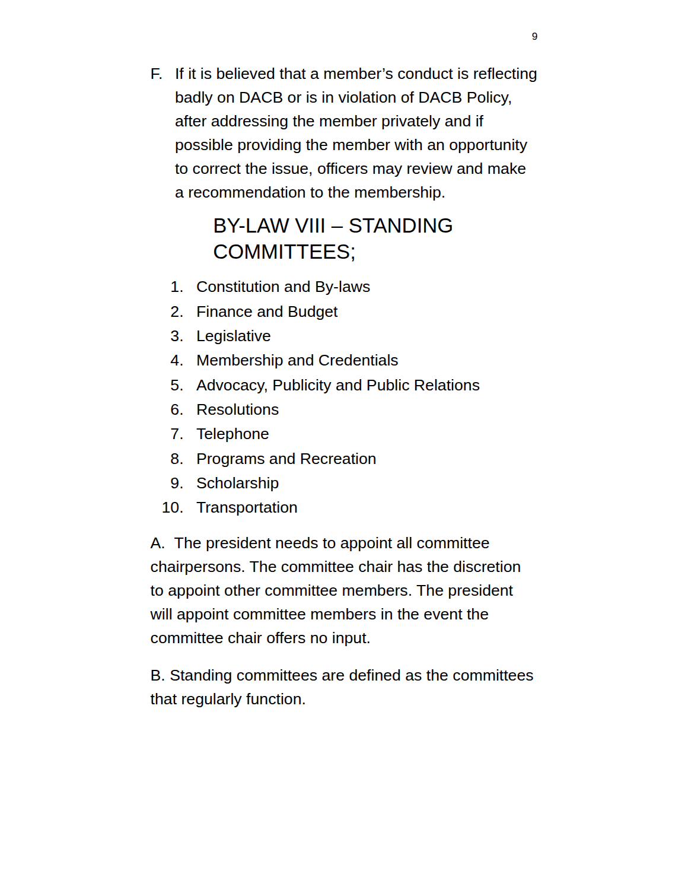9
F. If it is believed that a member’s conduct is reflecting badly on DACB or is in violation of DACB Policy, after addressing the member privately and if possible providing the member with an opportunity to correct the issue, officers may review and make a recommendation to the membership.
BY-LAW VIII – STANDING COMMITTEES;
1. Constitution and By-laws
2. Finance and Budget
3. Legislative
4. Membership and Credentials
5. Advocacy, Publicity and Public Relations
6. Resolutions
7. Telephone
8. Programs and Recreation
9. Scholarship
10. Transportation
A. The president needs to appoint all committee chairpersons. The committee chair has the discretion to appoint other committee members. The president will appoint committee members in the event the committee chair offers no input.
B. Standing committees are defined as the committees that regularly function.